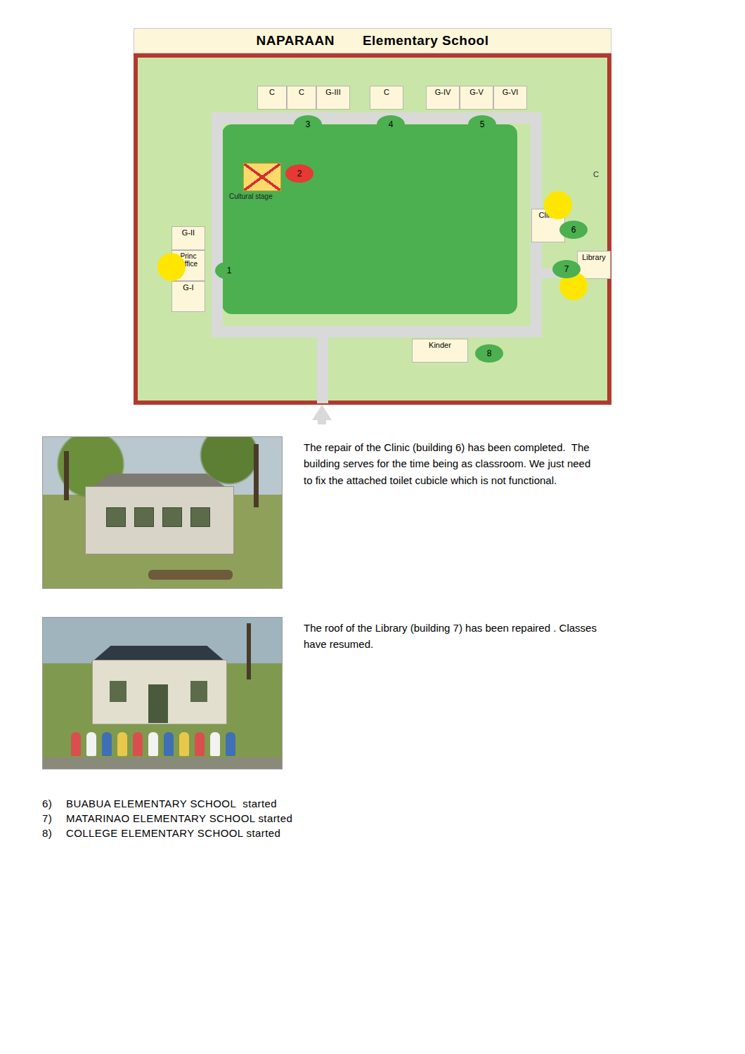NAPARAAN Elementary School
C
C
G-III
C
G-IV
G-V
G-VI
G-II
Princ
Office
G-I
Clinic
Library
Kinder
C
Cultural stage
1
2
3
4
5
6
7
8
The repair of the Clinic (building 6) has been completed. The building serves for the time being as classroom. We just need to fix the attached toilet cubicle which is not functional.
The roof of the Library (building 7) has been repaired . Classes have resumed.
6) BUABUA ELEMENTARY SCHOOL started
7) MATARINAO ELEMENTARY SCHOOL started
8) COLLEGE ELEMENTARY SCHOOL started